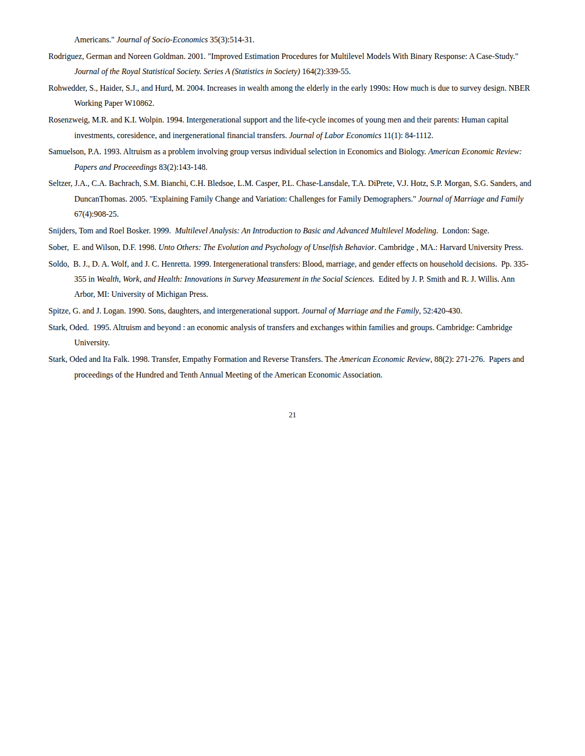Americans." Journal of Socio-Economics 35(3):514-31.
Rodriguez, German and Noreen Goldman. 2001. "Improved Estimation Procedures for Multilevel Models With Binary Response: A Case-Study." Journal of the Royal Statistical Society. Series A (Statistics in Society) 164(2):339-55.
Rohwedder, S., Haider, S.J., and Hurd, M. 2004. Increases in wealth among the elderly in the early 1990s: How much is due to survey design. NBER Working Paper W10862.
Rosenzweig, M.R. and K.I. Wolpin. 1994. Intergenerational support and the life-cycle incomes of young men and their parents: Human capital investments, coresidence, and inergenerational financial transfers. Journal of Labor Economics 11(1): 84-1112.
Samuelson, P.A. 1993. Altruism as a problem involving group versus individual selection in Economics and Biology. American Economic Review: Papers and Proceeedings 83(2):143-148.
Seltzer, J.A., C.A. Bachrach, S.M. Bianchi, C.H. Bledsoe, L.M. Casper, P.L. Chase-Lansdale, T.A. DiPrete, V.J. Hotz, S.P. Morgan, S.G. Sanders, and DuncanThomas. 2005. "Explaining Family Change and Variation: Challenges for Family Demographers." Journal of Marriage and Family 67(4):908-25.
Snijders, Tom and Roel Bosker. 1999. Multilevel Analysis: An Introduction to Basic and Advanced Multilevel Modeling. London: Sage.
Sober, E. and Wilson, D.F. 1998. Unto Others: The Evolution and Psychology of Unselfish Behavior. Cambridge , MA.: Harvard University Press.
Soldo, B. J., D. A. Wolf, and J. C. Henretta. 1999. Intergenerational transfers: Blood, marriage, and gender effects on household decisions. Pp. 335-355 in Wealth, Work, and Health: Innovations in Survey Measurement in the Social Sciences. Edited by J. P. Smith and R. J. Willis. Ann Arbor, MI: University of Michigan Press.
Spitze, G. and J. Logan. 1990. Sons, daughters, and intergenerational support. Journal of Marriage and the Family, 52:420-430.
Stark, Oded. 1995. Altruism and beyond : an economic analysis of transfers and exchanges within families and groups. Cambridge: Cambridge University.
Stark, Oded and Ita Falk. 1998. Transfer, Empathy Formation and Reverse Transfers. The American Economic Review, 88(2): 271-276. Papers and proceedings of the Hundred and Tenth Annual Meeting of the American Economic Association.
21